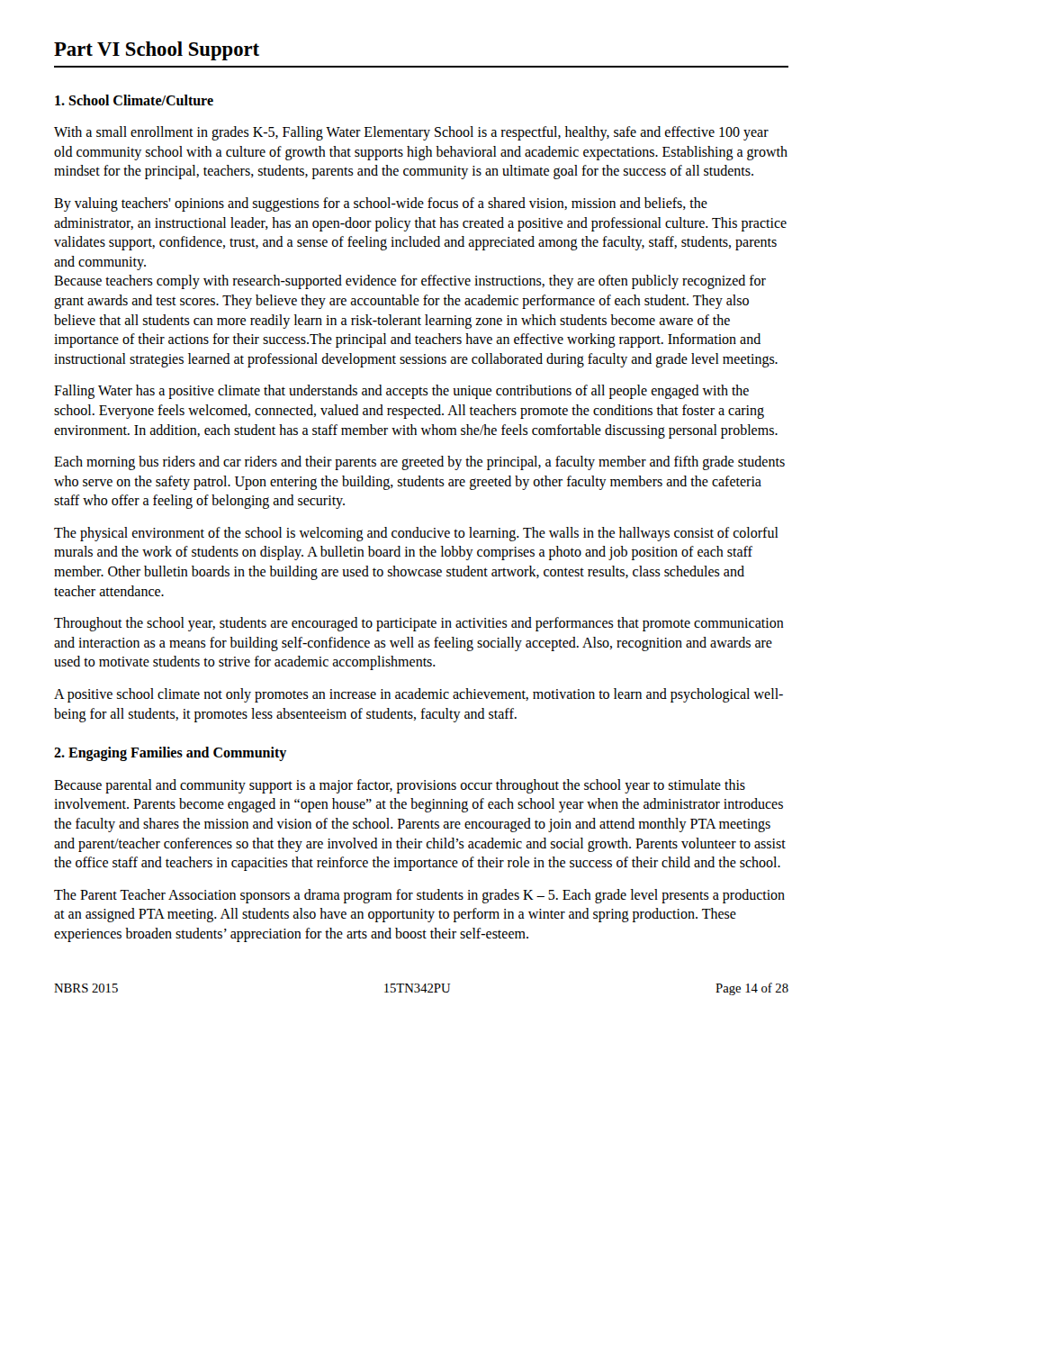Part VI School Support
1. School Climate/Culture
With a small enrollment in grades K-5, Falling Water Elementary School is a respectful, healthy, safe and effective 100 year old community school with a culture of growth that supports high behavioral and academic expectations. Establishing a growth mindset for the principal, teachers, students, parents and the community is an ultimate goal for the success of all students.
By valuing teachers' opinions and suggestions for a school-wide focus of a shared vision, mission and beliefs, the administrator, an instructional leader, has an open-door policy that has created a positive and professional culture. This practice validates support, confidence, trust, and a sense of feeling included and appreciated among the faculty, staff, students, parents and community.
Because teachers comply with research-supported evidence for effective instructions, they are often publicly recognized for grant awards and test scores. They believe they are accountable for the academic performance of each student. They also believe that all students can more readily learn in a risk-tolerant learning zone in which students become aware of the importance of their actions for their success.The principal and teachers have an effective working rapport. Information and instructional strategies learned at professional development sessions are collaborated during faculty and grade level meetings.
Falling Water has a positive climate that understands and accepts the unique contributions of all people engaged with the school. Everyone feels welcomed, connected, valued and respected. All teachers promote the conditions that foster a caring environment. In addition, each student has a staff member with whom she/he feels comfortable discussing personal problems.
Each morning bus riders and car riders and their parents are greeted by the principal, a faculty member and fifth grade students who serve on the safety patrol. Upon entering the building, students are greeted by other faculty members and the cafeteria staff who offer a feeling of belonging and security.
The physical environment of the school is welcoming and conducive to learning. The walls in the hallways consist of colorful murals and the work of students on display. A bulletin board in the lobby comprises a photo and job position of each staff member. Other bulletin boards in the building are used to showcase student artwork, contest results, class schedules and teacher attendance.
Throughout the school year, students are encouraged to participate in activities and performances that promote communication and interaction as a means for building self-confidence as well as feeling socially accepted. Also, recognition and awards are used to motivate students to strive for academic accomplishments.
A positive school climate not only promotes an increase in academic achievement, motivation to learn and psychological well-being for all students, it promotes less absenteeism of students, faculty and staff.
2. Engaging Families and Community
Because parental and community support is a major factor, provisions occur throughout the school year to stimulate this involvement. Parents become engaged in “open house” at the beginning of each school year when the administrator introduces the faculty and shares the mission and vision of the school. Parents are encouraged to join and attend monthly PTA meetings and parent/teacher conferences so that they are involved in their child’s academic and social growth. Parents volunteer to assist the office staff and teachers in capacities that reinforce the importance of their role in the success of their child and the school.
The Parent Teacher Association sponsors a drama program for students in grades K – 5. Each grade level presents a production at an assigned PTA meeting. All students also have an opportunity to perform in a winter and spring production. These experiences broaden students’ appreciation for the arts and boost their self-esteem.
NBRS 2015 15TN342PU Page 14 of 28